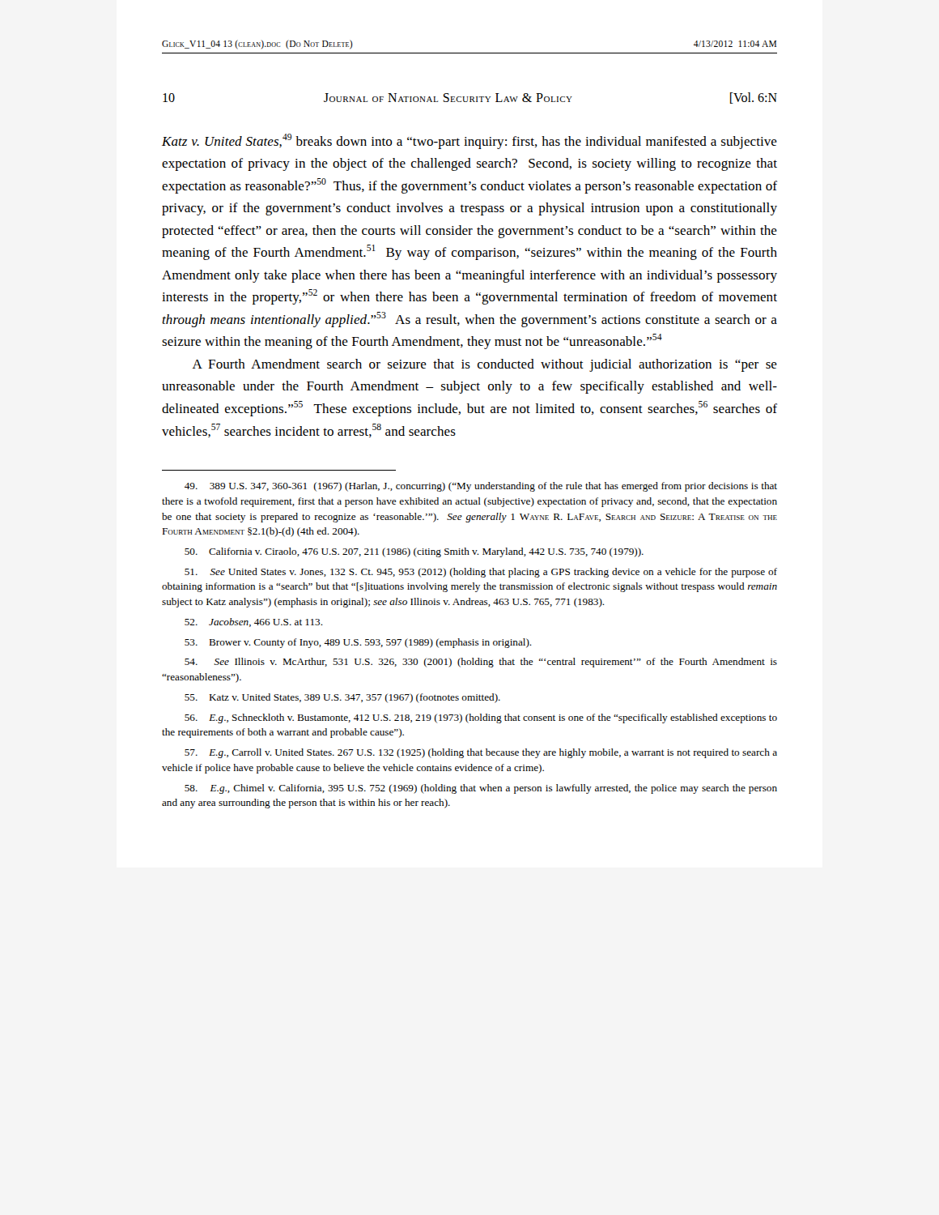Glick_V11_04 13 (clean).doc (Do Not Delete) 4/13/2012 11:04 AM
10 Journal of National Security Law & Policy [Vol. 6:N
Katz v. United States,49 breaks down into a “two-part inquiry: first, has the individual manifested a subjective expectation of privacy in the object of the challenged search? Second, is society willing to recognize that expectation as reasonable?”50 Thus, if the government’s conduct violates a person’s reasonable expectation of privacy, or if the government’s conduct involves a trespass or a physical intrusion upon a constitutionally protected “effect” or area, then the courts will consider the government’s conduct to be a “search” within the meaning of the Fourth Amendment.51 By way of comparison, “seizures” within the meaning of the Fourth Amendment only take place when there has been a “meaningful interference with an individual’s possessory interests in the property,”52 or when there has been a “governmental termination of freedom of movement through means intentionally applied.”53 As a result, when the government’s actions constitute a search or a seizure within the meaning of the Fourth Amendment, they must not be “unreasonable.”54
A Fourth Amendment search or seizure that is conducted without judicial authorization is “per se unreasonable under the Fourth Amendment – subject only to a few specifically established and well-delineated exceptions.”55 These exceptions include, but are not limited to, consent searches,56 searches of vehicles,57 searches incident to arrest,58 and searches
49. 389 U.S. 347, 360-361 (1967) (Harlan, J., concurring) (“My understanding of the rule that has emerged from prior decisions is that there is a twofold requirement, first that a person have exhibited an actual (subjective) expectation of privacy and, second, that the expectation be one that society is prepared to recognize as ‘reasonable.’”). See generally 1 Wayne R. LaFave, Search and Seizure: A Treatise on the Fourth Amendment §2.1(b)-(d) (4th ed. 2004).
50. California v. Ciraolo, 476 U.S. 207, 211 (1986) (citing Smith v. Maryland, 442 U.S. 735, 740 (1979)).
51. See United States v. Jones, 132 S. Ct. 945, 953 (2012) (holding that placing a GPS tracking device on a vehicle for the purpose of obtaining information is a “search” but that “[s]ituations involving merely the transmission of electronic signals without trespass would remain subject to Katz analysis”) (emphasis in original); see also Illinois v. Andreas, 463 U.S. 765, 771 (1983).
52. Jacobsen, 466 U.S. at 113.
53. Brower v. County of Inyo, 489 U.S. 593, 597 (1989) (emphasis in original).
54. See Illinois v. McArthur, 531 U.S. 326, 330 (2001) (holding that the “‘central requirement’” of the Fourth Amendment is “reasonableness”).
55. Katz v. United States, 389 U.S. 347, 357 (1967) (footnotes omitted).
56. E.g., Schneckloth v. Bustamonte, 412 U.S. 218, 219 (1973) (holding that consent is one of the “specifically established exceptions to the requirements of both a warrant and probable cause”).
57. E.g., Carroll v. United States. 267 U.S. 132 (1925) (holding that because they are highly mobile, a warrant is not required to search a vehicle if police have probable cause to believe the vehicle contains evidence of a crime).
58. E.g., Chimel v. California, 395 U.S. 752 (1969) (holding that when a person is lawfully arrested, the police may search the person and any area surrounding the person that is within his or her reach).